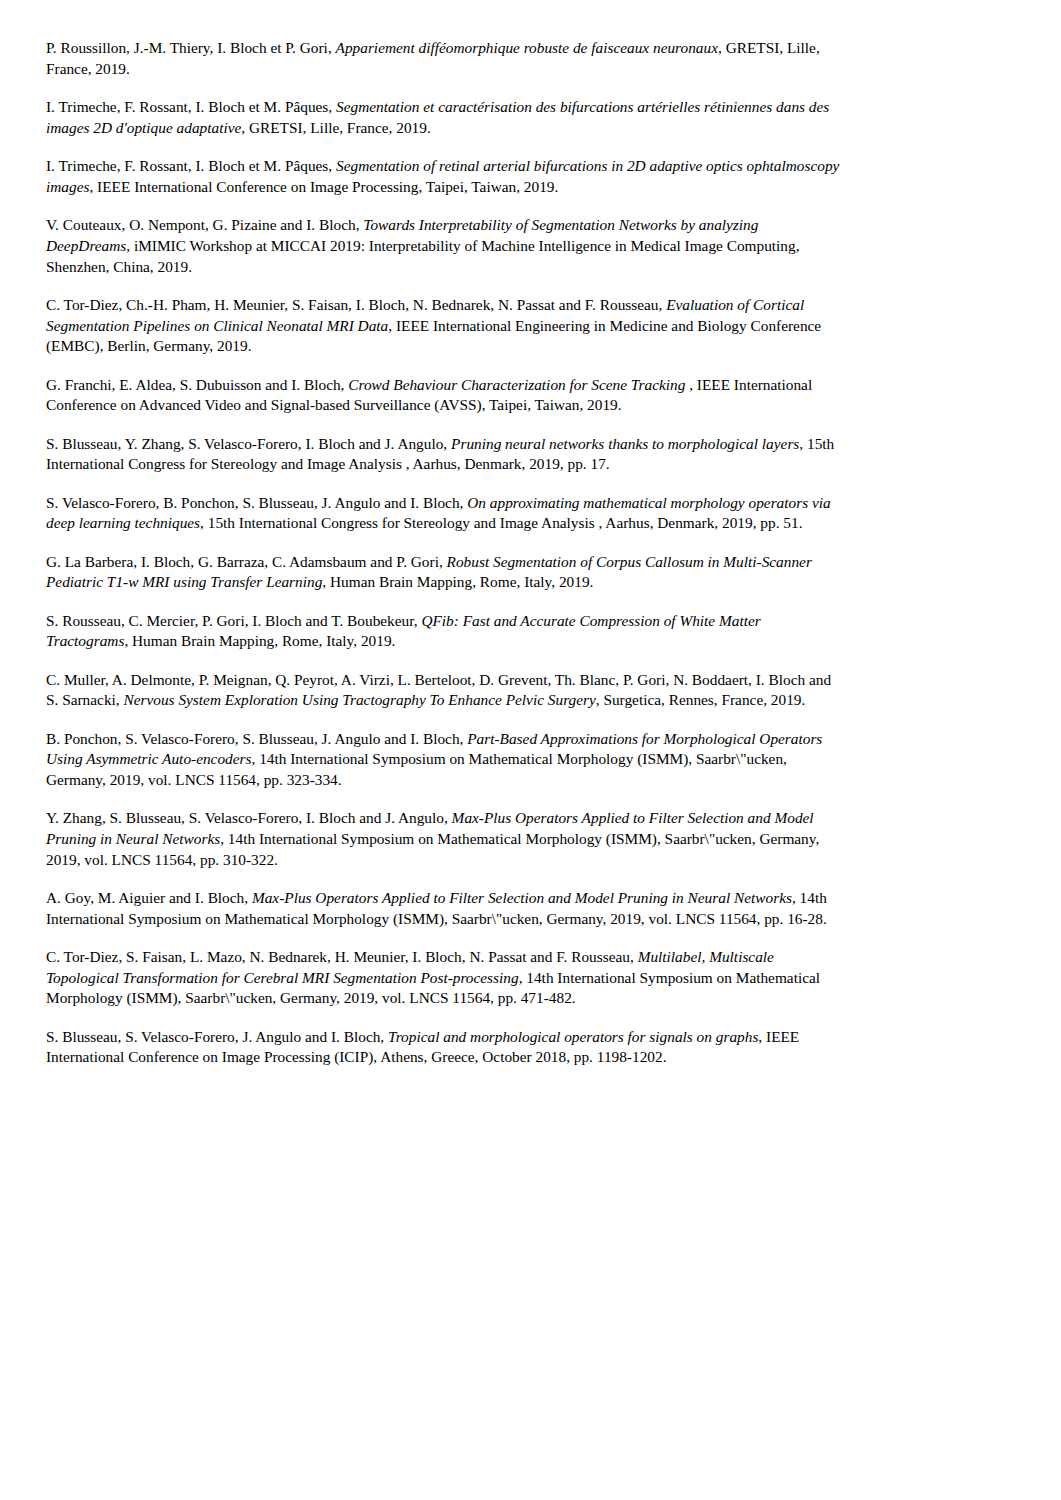P. Roussillon, J.-M. Thiery, I. Bloch et P. Gori, Appariement difféomorphique robuste de faisceaux neuronaux, GRETSI, Lille, France, 2019.
I. Trimeche, F. Rossant, I. Bloch et M. Pâques, Segmentation et caractérisation des bifurcations artérielles rétiniennes dans des images 2D d'optique adaptative, GRETSI, Lille, France, 2019.
I. Trimeche, F. Rossant, I. Bloch et M. Pâques, Segmentation of retinal arterial bifurcations in 2D adaptive optics ophtalmoscopy images, IEEE International Conference on Image Processing, Taipei, Taiwan, 2019.
V. Couteaux, O. Nempont, G. Pizaine and I. Bloch, Towards Interpretability of Segmentation Networks by analyzing DeepDreams, iMIMIC Workshop at MICCAI 2019: Interpretability of Machine Intelligence in Medical Image Computing, Shenzhen, China, 2019.
C. Tor-Diez, Ch.-H. Pham, H. Meunier, S. Faisan, I. Bloch, N. Bednarek, N. Passat and F. Rousseau, Evaluation of Cortical Segmentation Pipelines on Clinical Neonatal MRI Data, IEEE International Engineering in Medicine and Biology Conference (EMBC), Berlin, Germany, 2019.
G. Franchi, E. Aldea, S. Dubuisson and I. Bloch, Crowd Behaviour Characterization for Scene Tracking , IEEE International Conference on Advanced Video and Signal-based Surveillance (AVSS), Taipei, Taiwan, 2019.
S. Blusseau, Y. Zhang, S. Velasco-Forero, I. Bloch and J. Angulo, Pruning neural networks thanks to morphological layers, 15th International Congress for Stereology and Image Analysis , Aarhus, Denmark, 2019, pp. 17.
S. Velasco-Forero, B. Ponchon, S. Blusseau, J. Angulo and I. Bloch, On approximating mathematical morphology operators via deep learning techniques, 15th International Congress for Stereology and Image Analysis , Aarhus, Denmark, 2019, pp. 51.
G. La Barbera, I. Bloch, G. Barraza, C. Adamsbaum and P. Gori, Robust Segmentation of Corpus Callosum in Multi-Scanner Pediatric T1-w MRI using Transfer Learning, Human Brain Mapping, Rome, Italy, 2019.
S. Rousseau, C. Mercier, P. Gori, I. Bloch and T. Boubekeur, QFib: Fast and Accurate Compression of White Matter Tractograms, Human Brain Mapping, Rome, Italy, 2019.
C. Muller, A. Delmonte, P. Meignan, Q. Peyrot, A. Virzi, L. Berteloot, D. Grevent, Th. Blanc, P. Gori, N. Boddaert, I. Bloch and S. Sarnacki, Nervous System Exploration Using Tractography To Enhance Pelvic Surgery, Surgetica, Rennes, France, 2019.
B. Ponchon, S. Velasco-Forero, S. Blusseau, J. Angulo and I. Bloch, Part-Based Approximations for Morphological Operators Using Asymmetric Auto-encoders, 14th International Symposium on Mathematical Morphology (ISMM), Saarbr\"ucken, Germany, 2019, vol. LNCS 11564, pp. 323-334.
Y. Zhang, S. Blusseau, S. Velasco-Forero, I. Bloch and J. Angulo, Max-Plus Operators Applied to Filter Selection and Model Pruning in Neural Networks, 14th International Symposium on Mathematical Morphology (ISMM), Saarbr\"ucken, Germany, 2019, vol. LNCS 11564, pp. 310-322.
A. Goy, M. Aiguier and I. Bloch, Max-Plus Operators Applied to Filter Selection and Model Pruning in Neural Networks, 14th International Symposium on Mathematical Morphology (ISMM), Saarbr\"ucken, Germany, 2019, vol. LNCS 11564, pp. 16-28.
C. Tor-Diez, S. Faisan, L. Mazo, N. Bednarek, H. Meunier, I. Bloch, N. Passat and F. Rousseau, Multilabel, Multiscale Topological Transformation for Cerebral MRI Segmentation Post-processing, 14th International Symposium on Mathematical Morphology (ISMM), Saarbr\"ucken, Germany, 2019, vol. LNCS 11564, pp. 471-482.
S. Blusseau, S. Velasco-Forero, J. Angulo and I. Bloch, Tropical and morphological operators for signals on graphs, IEEE International Conference on Image Processing (ICIP), Athens, Greece, October 2018, pp. 1198-1202.